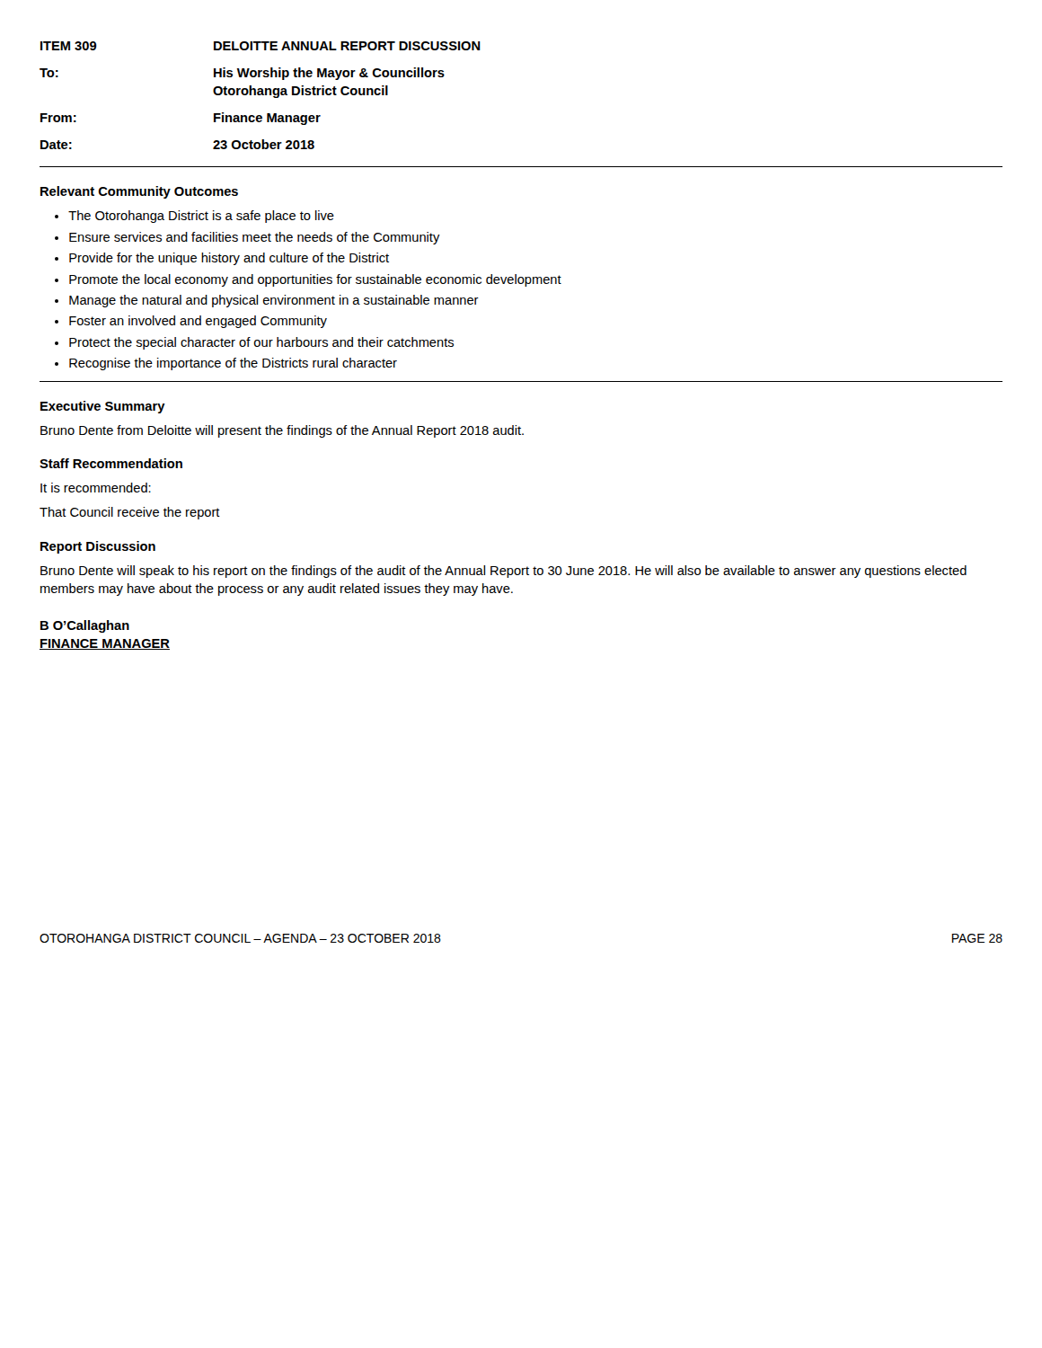| ITEM 309 | DELOITTE ANNUAL REPORT DISCUSSION |
| To: | His Worship the Mayor & Councillors Otorohanga District Council |
| From: | Finance Manager |
| Date: | 23 October 2018 |
Relevant Community Outcomes
The Otorohanga District is a safe place to live
Ensure services and facilities meet the needs of the Community
Provide for the unique history and culture of the District
Promote the local economy and opportunities for sustainable economic development
Manage the natural and physical environment in a sustainable manner
Foster an involved and engaged Community
Protect the special character of our harbours and their catchments
Recognise the importance of the Districts rural character
Executive Summary
Bruno Dente from Deloitte will present the findings of the Annual Report 2018 audit.
Staff Recommendation
It is recommended:
That Council receive the report
Report Discussion
Bruno Dente will speak to his report on the findings of the audit of the Annual Report to 30 June 2018. He will also be available to answer any questions elected members may have about the process or any audit related issues they may have.
B O’Callaghan
FINANCE MANAGER
OTOROHANGA DISTRICT COUNCIL – AGENDA – 23 OCTOBER 2018 PAGE 28